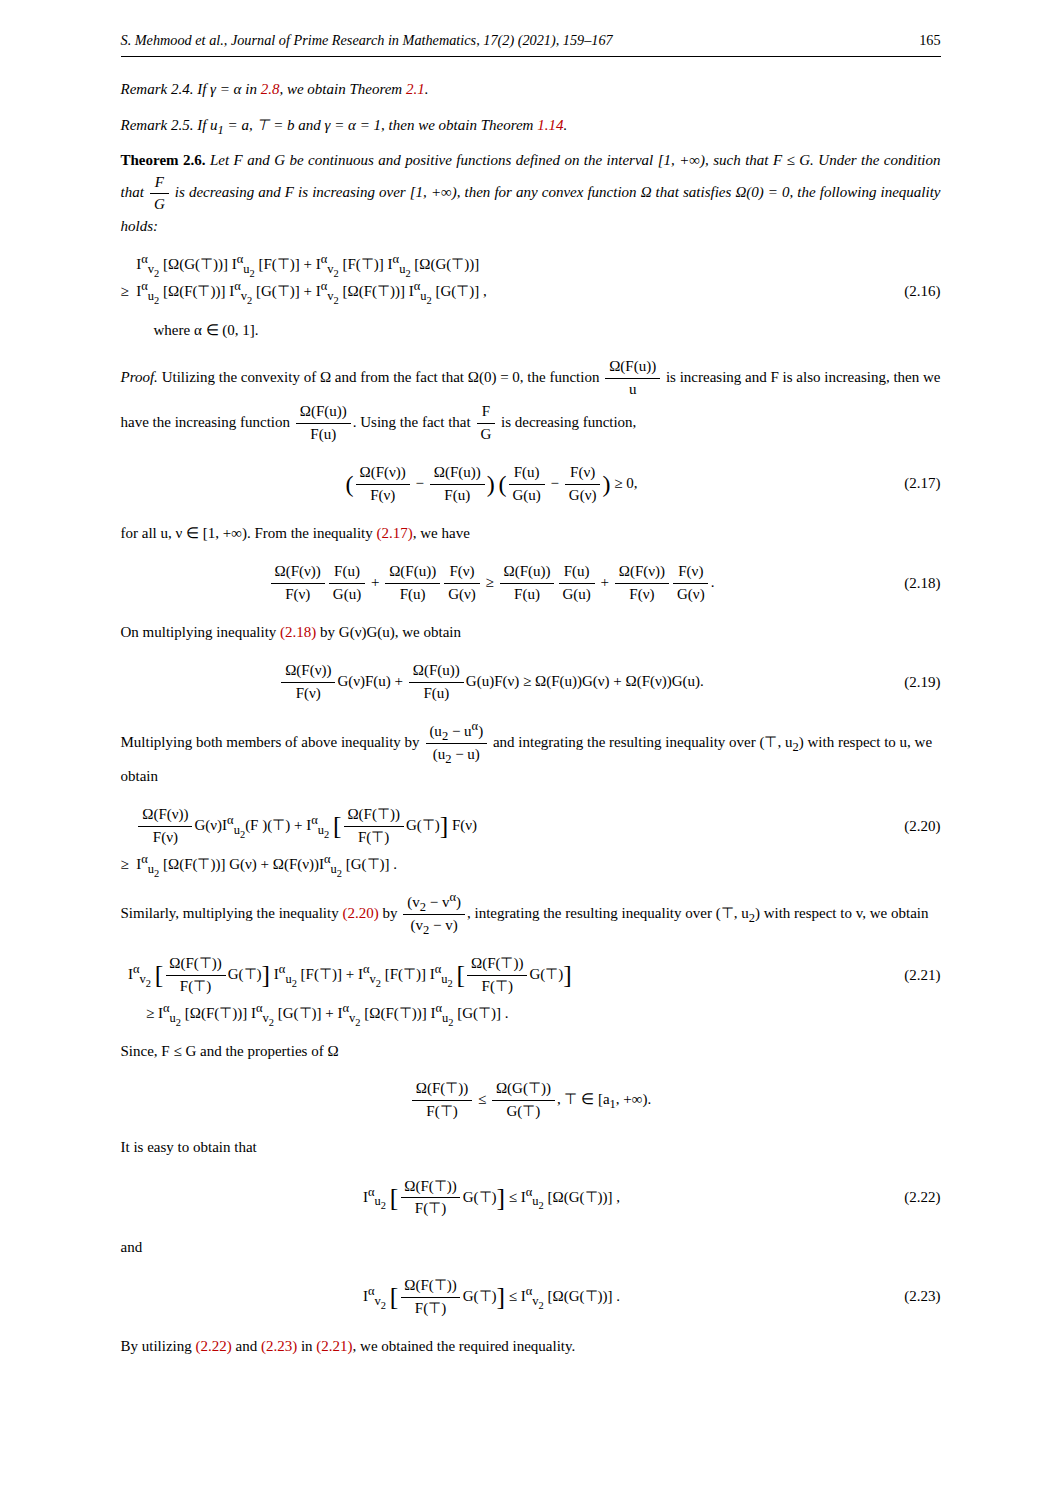S. Mehmood et al., Journal of Prime Research in Mathematics, 17(2) (2021), 159–167 165
Remark 2.4. If γ = α in 2.8, we obtain Theorem 2.1.
Remark 2.5. If u1 = a, ⊤ = b and γ = α = 1, then we obtain Theorem 1.14.
Theorem 2.6. Let F and G be continuous and positive functions defined on the interval [1, +∞), such that F ≤ G. Under the condition that FG is decreasing and F is increasing over [1, +∞), then for any convex function Ω that satisfies Ω(0) = 0, the following inequality holds:
Iαv2 [Ω(G(⊤))] Iαu2 [F(⊤)] + Iαv2 [F(⊤)] Iαu2 [Ω(G(⊤))]
≥
Iαu2 [Ω(F(⊤))] Iαv2 [G(⊤)] + Iαv2 [Ω(F(⊤))] Iαu2 [G(⊤)] ,
(2.16)
where α ∈ (0, 1].
Proof. Utilizing the convexity of Ω and from the fact that Ω(0) = 0, the function Ω(F(u)) u is increasing and F is also increasing, then we have the increasing function Ω(F(u)) F(u). Using the fact that FG is decreasing function,
(Ω(F(ν)) F(ν) − Ω(F(u)) F(u)) (F(u) G(u) − F(ν) G(ν)) ≥ 0,
(2.17)
for all u, ν ∈ [1, +∞). From the inequality (2.17), we have
Ω(F(ν)) F(ν) F(u) G(u) + Ω(F(u)) F(u) F(ν) G(ν) ≥ Ω(F(u)) F(u) F(u) G(u) + Ω(F(ν)) F(ν) F(ν) G(ν).
(2.18)
On multiplying inequality (2.18) by G(ν)G(u), we obtain
Ω(F(ν)) F(ν) G(ν)F(u) + Ω(F(u)) F(u) G(u)F(ν) ≥ Ω(F(u))G(ν) + Ω(F(ν))G(u).
(2.19)
Multiplying both members of above inequality by (u2 − uα)(u2 − u) and integrating the resulting inequality over (⊤, u2) with respect to u, we obtain
Ω(F(ν)) F(ν) G(ν)Iαu2(F )(⊤) + Iαu2 [Ω(F(⊤)) F(⊤) G(⊤)] F(ν)
(2.20)
≥
Iαu2 [Ω(F(⊤))] G(ν) + Ω(F(ν))Iαu2 [G(⊤)] .
Similarly, multiplying the inequality (2.20) by (v2 − vα)(v2 − v), integrating the resulting inequality over (⊤, u2) with respect to v, we obtain
Iαv2 [Ω(F(⊤)) F(⊤) G(⊤)] Iαu2 [F(⊤)] + Iαv2 [F(⊤)] Iαu2 [Ω(F(⊤)) F(⊤) G(⊤)]
(2.21)
≥ Iαu2 [Ω(F(⊤))] Iαv2 [G(⊤)] + Iαv2 [Ω(F(⊤))] Iαu2 [G(⊤)] .
Since, F ≤ G and the properties of Ω
Ω(F(⊤)) F(⊤) ≤ Ω(G(⊤)) G(⊤), ⊤ ∈ [a1, +∞).
It is easy to obtain that
Iαu2 [Ω(F(⊤)) F(⊤) G(⊤)] ≤ Iαu2 [Ω(G(⊤))] ,
(2.22)
and
Iαv2 [Ω(F(⊤)) F(⊤) G(⊤)] ≤ Iαv2 [Ω(G(⊤))] .
(2.23)
By utilizing (2.22) and (2.23) in (2.21), we obtained the required inequality.